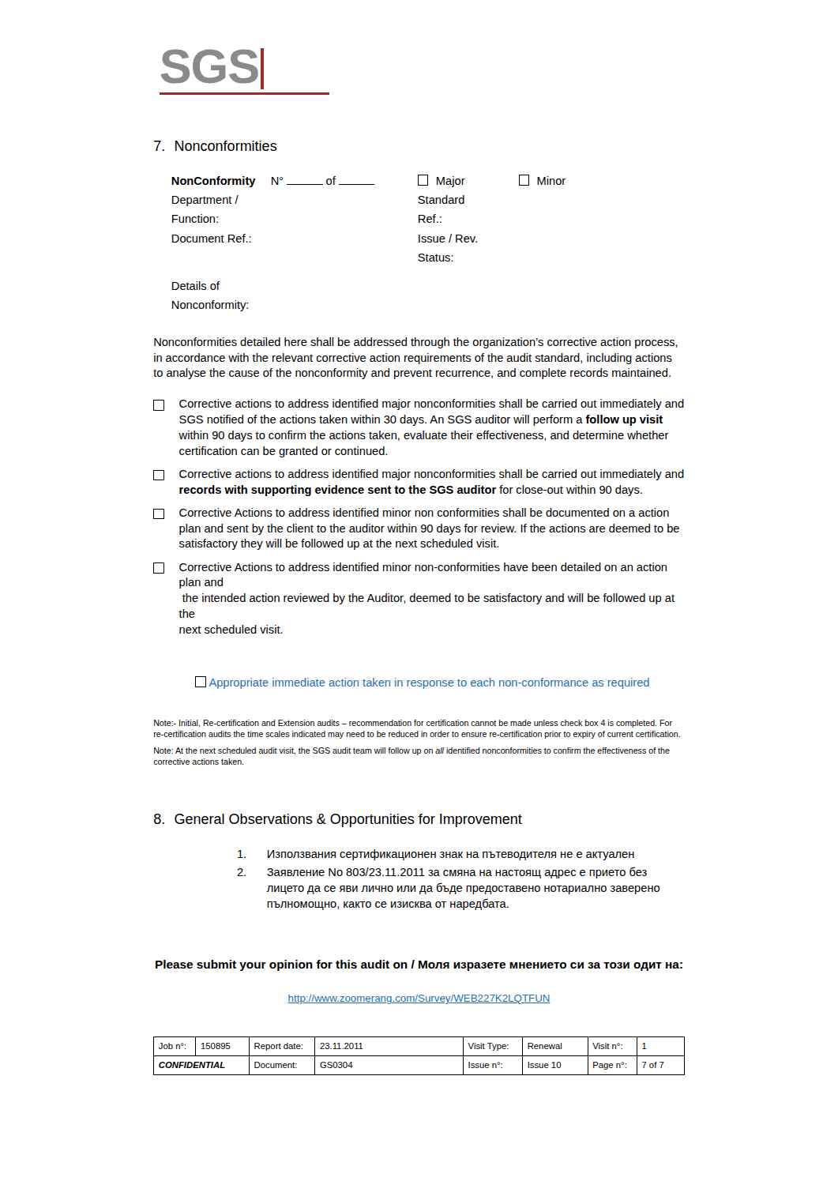SGS
7. Nonconformities
| NonConformity N° of | Major Minor |
| Department / | Standard |
| Function: | Ref.: |
| Document Ref.: | Issue / Rev. |
| | Status: |
| Details of | |
| Nonconformity: | |
Nonconformities detailed here shall be addressed through the organization’s corrective action process, in accordance with the relevant corrective action requirements of the audit standard, including actions to analyse the cause of the nonconformity and prevent recurrence, and complete records maintained.
Corrective actions to address identified major nonconformities shall be carried out immediately and SGS notified of the actions taken within 30 days. An SGS auditor will perform a follow up visit within 90 days to confirm the actions taken, evaluate their effectiveness, and determine whether certification can be granted or continued.
Corrective actions to address identified major nonconformities shall be carried out immediately and records with supporting evidence sent to the SGS auditor for close-out within 90 days.
Corrective Actions to address identified minor non conformities shall be documented on a action plan and sent by the client to the auditor within 90 days for review. If the actions are deemed to be satisfactory they will be followed up at the next scheduled visit.
Corrective Actions to address identified minor non-conformities have been detailed on an action plan and
the intended action reviewed by the Auditor, deemed to be satisfactory and will be followed up at the
next scheduled visit.
Appropriate immediate action taken in response to each non-conformance as required
Note:- Initial, Re-certification and Extension audits – recommendation for certification cannot be made unless check box 4 is completed. For re-certification audits the time scales indicated may need to be reduced in order to ensure re-certification prior to expiry of current certification.
Note: At the next scheduled audit visit, the SGS audit team will follow up on all identified nonconformities to confirm the effectiveness of the corrective actions taken.
8. General Observations & Opportunities for Improvement
Използвания сертификационен знак на пътеводителя не е актуален
Заявление No 803/23.11.2011 за смяна на настоящ адрес е прието без лицето да се яви лично или да бъде предоставено нотариално заверено пълномощно, както се изисква от наредбата.
Please submit your opinion for this audit on / Моля изразете мнението си за този одит на:
http://www.zoomerang.com/Survey/WEB227K2LQTFUN
| Job n°: | 150895 | Report date: | 23.11.2011 | Visit Type: | Renewal | Visit n°: | 1 |
| CONFIDENTIAL | Document: | GS0304 | Issue n°: | Issue 10 | Page n°: | 7 of 7 |